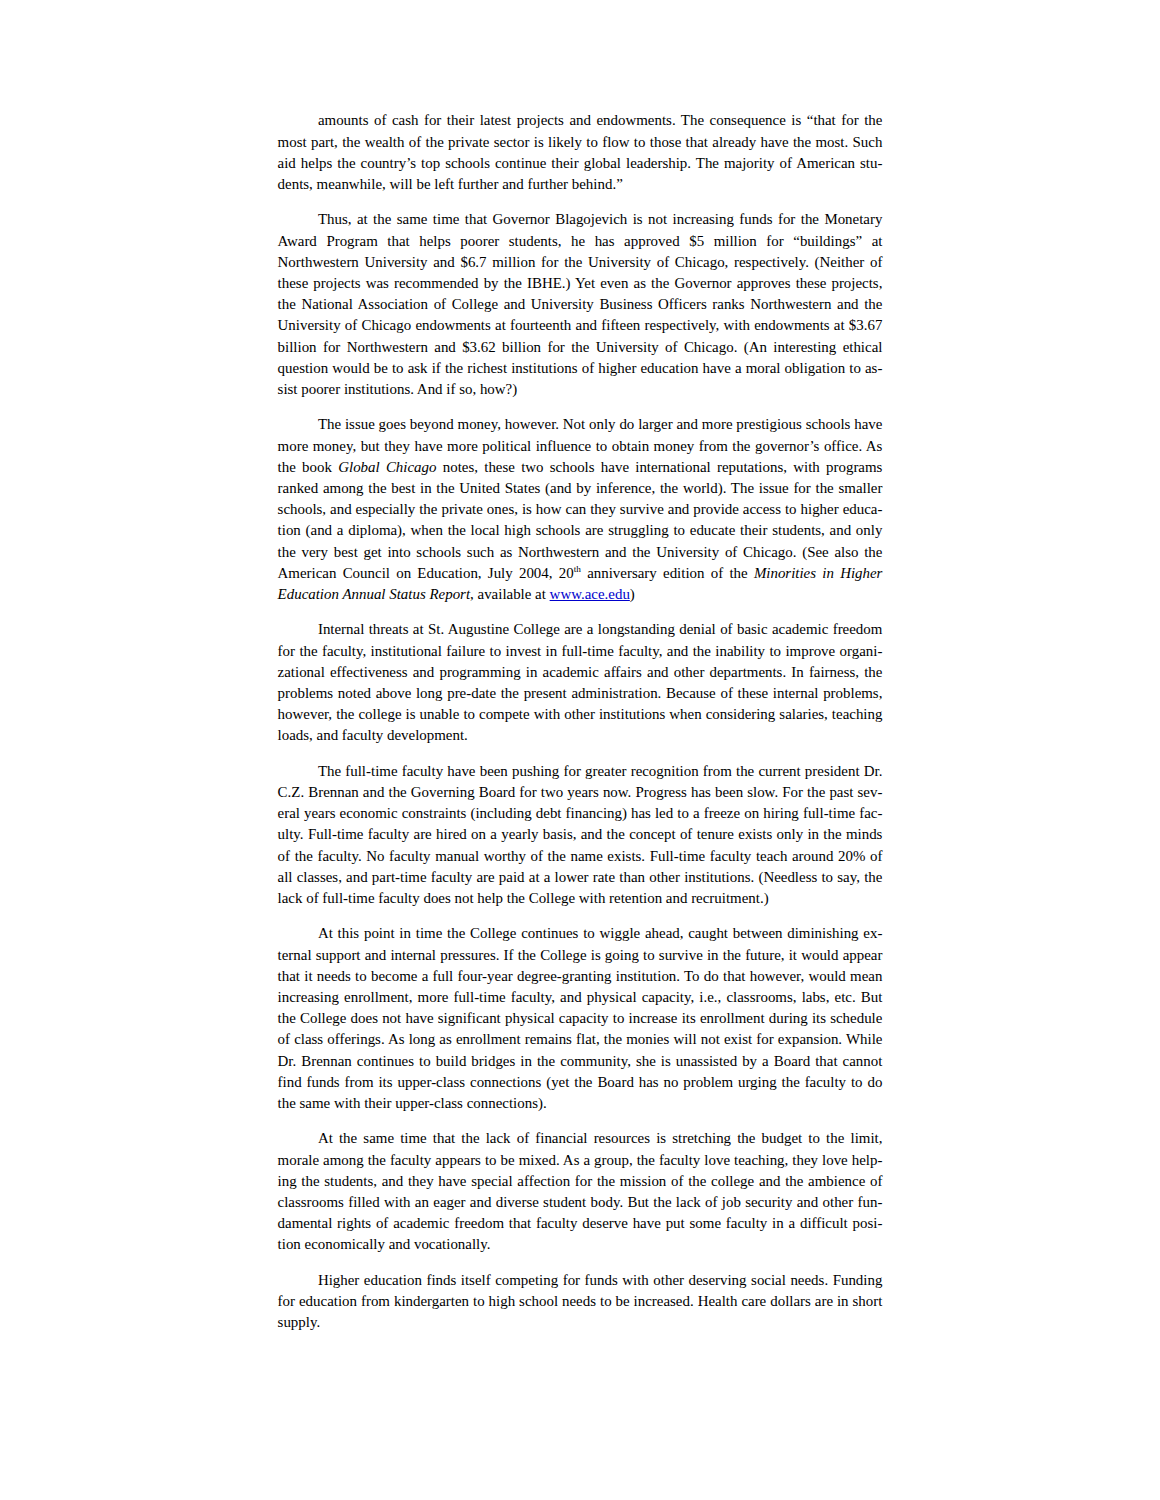amounts of cash for their latest projects and endowments. The consequence is “that for the most part, the wealth of the private sector is likely to flow to those that already have the most. Such aid helps the country’s top schools continue their global leadership. The majority of American students, meanwhile, will be left further and further behind.”
Thus, at the same time that Governor Blagojevich is not increasing funds for the Monetary Award Program that helps poorer students, he has approved $5 million for “buildings” at Northwestern University and $6.7 million for the University of Chicago, respectively. (Neither of these projects was recommended by the IBHE.) Yet even as the Governor approves these projects, the National Association of College and University Business Officers ranks Northwestern and the University of Chicago endowments at fourteenth and fifteen respectively, with endowments at $3.67 billion for Northwestern and $3.62 billion for the University of Chicago. (An interesting ethical question would be to ask if the richest institutions of higher education have a moral obligation to assist poorer institutions. And if so, how?)
The issue goes beyond money, however. Not only do larger and more prestigious schools have more money, but they have more political influence to obtain money from the governor’s office. As the book Global Chicago notes, these two schools have international reputations, with programs ranked among the best in the United States (and by inference, the world). The issue for the smaller schools, and especially the private ones, is how can they survive and provide access to higher education (and a diploma), when the local high schools are struggling to educate their students, and only the very best get into schools such as Northwestern and the University of Chicago. (See also the American Council on Education, July 2004, 20th anniversary edition of the Minorities in Higher Education Annual Status Report, available at www.ace.edu)
Internal threats at St. Augustine College are a longstanding denial of basic academic freedom for the faculty, institutional failure to invest in full-time faculty, and the inability to improve organizational effectiveness and programming in academic affairs and other departments. In fairness, the problems noted above long pre-date the present administration. Because of these internal problems, however, the college is unable to compete with other institutions when considering salaries, teaching loads, and faculty development.
The full-time faculty have been pushing for greater recognition from the current president Dr. C.Z. Brennan and the Governing Board for two years now. Progress has been slow. For the past several years economic constraints (including debt financing) has led to a freeze on hiring full-time faculty. Full-time faculty are hired on a yearly basis, and the concept of tenure exists only in the minds of the faculty. No faculty manual worthy of the name exists. Full-time faculty teach around 20% of all classes, and part-time faculty are paid at a lower rate than other institutions. (Needless to say, the lack of full-time faculty does not help the College with retention and recruitment.)
At this point in time the College continues to wiggle ahead, caught between diminishing external support and internal pressures. If the College is going to survive in the future, it would appear that it needs to become a full four-year degree-granting institution. To do that however, would mean increasing enrollment, more full-time faculty, and physical capacity, i.e., classrooms, labs, etc. But the College does not have significant physical capacity to increase its enrollment during its schedule of class offerings. As long as enrollment remains flat, the monies will not exist for expansion. While Dr. Brennan continues to build bridges in the community, she is unassisted by a Board that cannot find funds from its upper-class connections (yet the Board has no problem urging the faculty to do the same with their upper-class connections).
At the same time that the lack of financial resources is stretching the budget to the limit, morale among the faculty appears to be mixed. As a group, the faculty love teaching, they love helping the students, and they have special affection for the mission of the college and the ambience of classrooms filled with an eager and diverse student body. But the lack of job security and other fundamental rights of academic freedom that faculty deserve have put some faculty in a difficult position economically and vocationally.
Higher education finds itself competing for funds with other deserving social needs. Funding for education from kindergarten to high school needs to be increased. Health care dollars are in short supply.